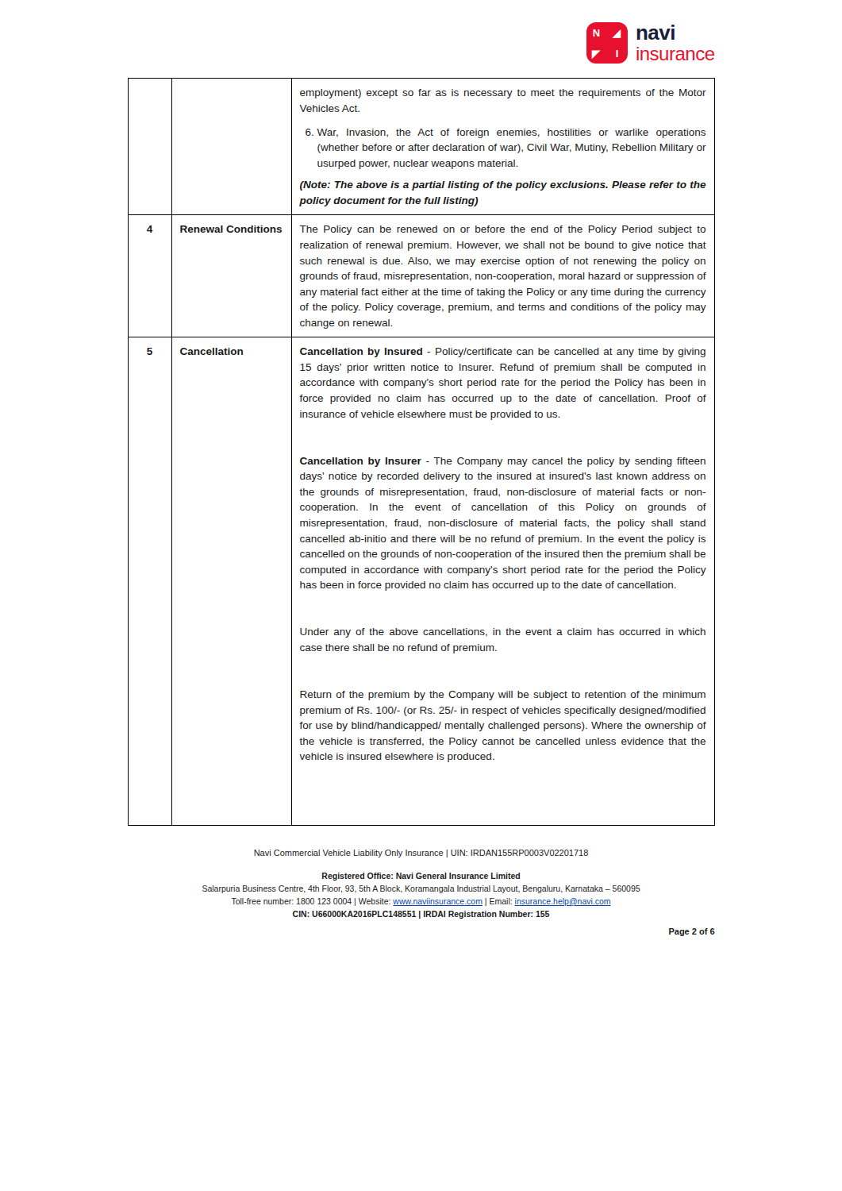N◢◤I
navi
insurance
| | | employment) except so far as is necessary to meet the requirements of the Motor Vehicles Act. War, Invasion, the Act of foreign enemies, hostilities or warlike operations (whether before or after declaration of war), Civil War, Mutiny, Rebellion Military or usurped power, nuclear weapons material. (Note: The above is a partial listing of the policy exclusions. Please refer to the policy document for the full listing) |
| 4 | Renewal Conditions | The Policy can be renewed on or before the end of the Policy Period subject to realization of renewal premium. However, we shall not be bound to give notice that such renewal is due. Also, we may exercise option of not renewing the policy on grounds of fraud, misrepresentation, non-cooperation, moral hazard or suppression of any material fact either at the time of taking the Policy or any time during the currency of the policy. Policy coverage, premium, and terms and conditions of the policy may change on renewal. |
| 5 | Cancellation | Cancellation by Insured - Policy/certificate can be cancelled at any time by giving 15 days' prior written notice to Insurer. Refund of premium shall be computed in accordance with company's short period rate for the period the Policy has been in force provided no claim has occurred up to the date of cancellation. Proof of insurance of vehicle elsewhere must be provided to us. Cancellation by Insurer - The Company may cancel the policy by sending fifteen days' notice by recorded delivery to the insured at insured's last known address on the grounds of misrepresentation, fraud, non-disclosure of material facts or non-cooperation. In the event of cancellation of this Policy on grounds of misrepresentation, fraud, non-disclosure of material facts, the policy shall stand cancelled ab-initio and there will be no refund of premium. In the event the policy is cancelled on the grounds of non-cooperation of the insured then the premium shall be computed in accordance with company's short period rate for the period the Policy has been in force provided no claim has occurred up to the date of cancellation. Under any of the above cancellations, in the event a claim has occurred in which case there shall be no refund of premium. Return of the premium by the Company will be subject to retention of the minimum premium of Rs. 100/- (or Rs. 25/- in respect of vehicles specifically designed/modified for use by blind/handicapped/ mentally challenged persons). Where the ownership of the vehicle is transferred, the Policy cannot be cancelled unless evidence that the vehicle is insured elsewhere is produced. |
Navi Commercial Vehicle Liability Only Insurance | UIN: IRDAN155RP0003V02201718
Registered Office: Navi General Insurance Limited
Salarpuria Business Centre, 4th Floor, 93, 5th A Block, Koramangala Industrial Layout, Bengaluru, Karnataka – 560095
Toll-free number: 1800 123 0004 | Website: www.naviinsurance.com | Email: insurance.help@navi.com
CIN: U66000KA2016PLC148551 | IRDAI Registration Number: 155
Page 2 of 6